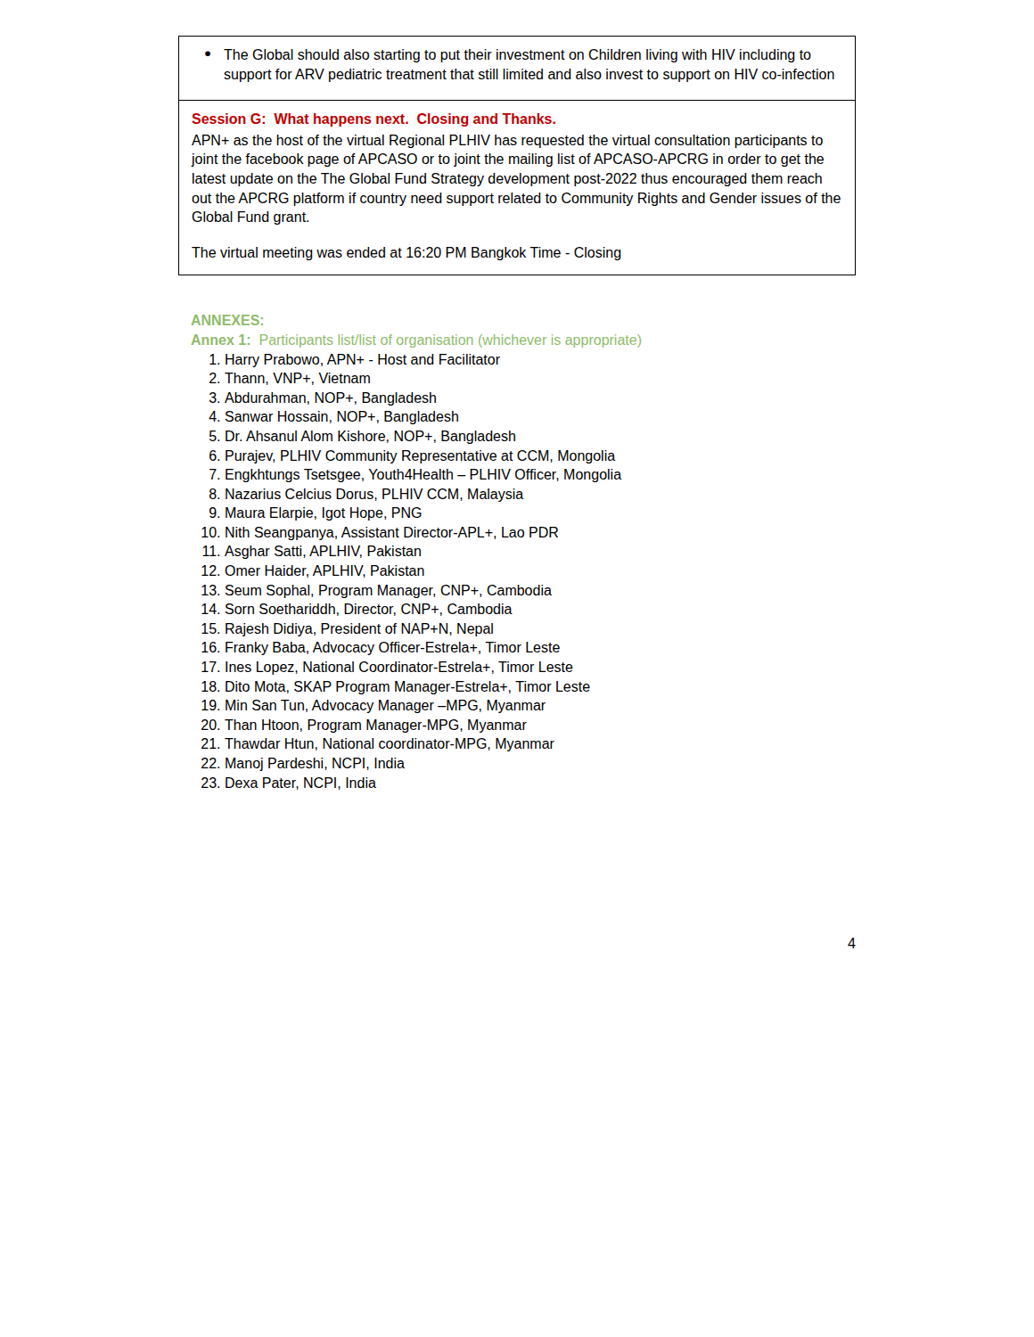The Global should also starting to put their investment on Children living with HIV including to support for ARV pediatric treatment that still limited and also invest to support on HIV co-infection
Session G: What happens next. Closing and Thanks.
APN+ as the host of the virtual Regional PLHIV has requested the virtual consultation participants to joint the facebook page of APCASO or to joint the mailing list of APCASO-APCRG in order to get the latest update on the The Global Fund Strategy development post-2022 thus encouraged them reach out the APCRG platform if country need support related to Community Rights and Gender issues of the Global Fund grant.
The virtual meeting was ended at 16:20 PM Bangkok Time - Closing
ANNEXES:
Annex 1: Participants list/list of organisation (whichever is appropriate)
Harry Prabowo, APN+ - Host and Facilitator
Thann, VNP+, Vietnam
Abdurahman, NOP+, Bangladesh
Sanwar Hossain, NOP+, Bangladesh
Dr. Ahsanul Alom Kishore, NOP+, Bangladesh
Purajev, PLHIV Community Representative at CCM, Mongolia
Engkhtungs Tsetsgee, Youth4Health – PLHIV Officer, Mongolia
Nazarius Celcius Dorus, PLHIV CCM, Malaysia
Maura Elarpie, Igot Hope, PNG
Nith Seangpanya, Assistant Director-APL+, Lao PDR
Asghar Satti, APLHIV, Pakistan
Omer Haider, APLHIV, Pakistan
Seum Sophal, Program Manager, CNP+, Cambodia
Sorn Soethariddh, Director, CNP+, Cambodia
Rajesh Didiya, President of NAP+N, Nepal
Franky Baba, Advocacy Officer-Estrela+, Timor Leste
Ines Lopez, National Coordinator-Estrela+, Timor Leste
Dito Mota, SKAP Program Manager-Estrela+, Timor Leste
Min San Tun, Advocacy Manager –MPG, Myanmar
Than Htoon, Program Manager-MPG, Myanmar
Thawdar Htun, National coordinator-MPG, Myanmar
Manoj Pardeshi, NCPI, India
Dexa Pater, NCPI, India
4